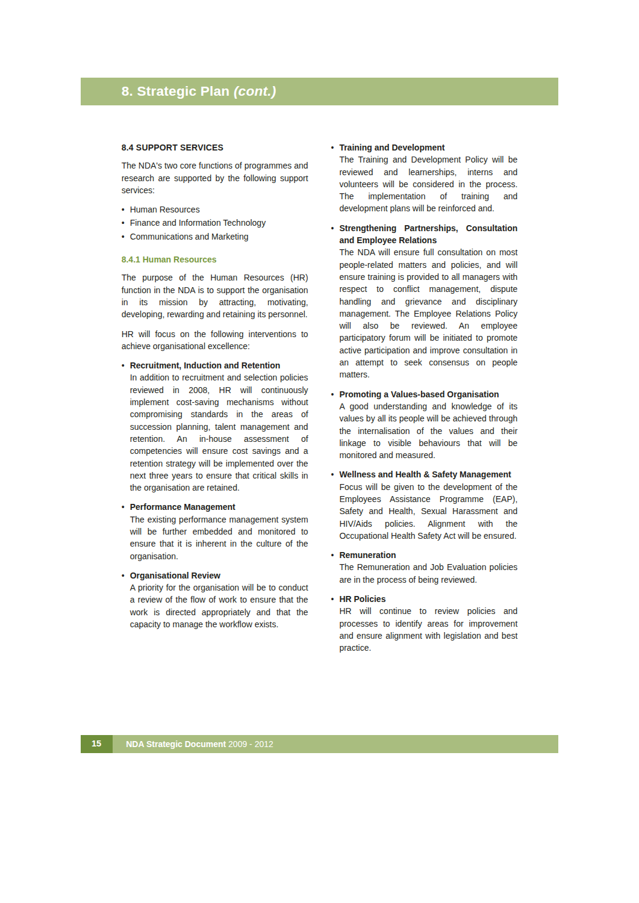8. Strategic Plan (cont.)
8.4 SUPPORT SERVICES
The NDA's two core functions of programmes and research are supported by the following support services:
Human Resources
Finance and Information Technology
Communications and Marketing
8.4.1 Human Resources
The purpose of the Human Resources (HR) function in the NDA is to support the organisation in its mission by attracting, motivating, developing, rewarding and retaining its personnel.
HR will focus on the following interventions to achieve organisational excellence:
Recruitment, Induction and Retention In addition to recruitment and selection policies reviewed in 2008, HR will continuously implement cost-saving mechanisms without compromising standards in the areas of succession planning, talent management and retention. An in-house assessment of competencies will ensure cost savings and a retention strategy will be implemented over the next three years to ensure that critical skills in the organisation are retained.
Performance Management The existing performance management system will be further embedded and monitored to ensure that it is inherent in the culture of the organisation.
Organisational Review A priority for the organisation will be to conduct a review of the flow of work to ensure that the work is directed appropriately and that the capacity to manage the workflow exists.
Training and Development The Training and Development Policy will be reviewed and learnerships, interns and volunteers will be considered in the process. The implementation of training and development plans will be reinforced and.
Strengthening Partnerships, Consultation and Employee Relations The NDA will ensure full consultation on most people-related matters and policies, and will ensure training is provided to all managers with respect to conflict management, dispute handling and grievance and disciplinary management. The Employee Relations Policy will also be reviewed. An employee participatory forum will be initiated to promote active participation and improve consultation in an attempt to seek consensus on people matters.
Promoting a Values-based Organisation A good understanding and knowledge of its values by all its people will be achieved through the internalisation of the values and their linkage to visible behaviours that will be monitored and measured.
Wellness and Health & Safety Management Focus will be given to the development of the Employees Assistance Programme (EAP), Safety and Health, Sexual Harassment and HIV/Aids policies. Alignment with the Occupational Health Safety Act will be ensured.
Remuneration The Remuneration and Job Evaluation policies are in the process of being reviewed.
HR Policies HR will continue to review policies and processes to identify areas for improvement and ensure alignment with legislation and best practice.
15
NDA Strategic Document 2009 - 2012